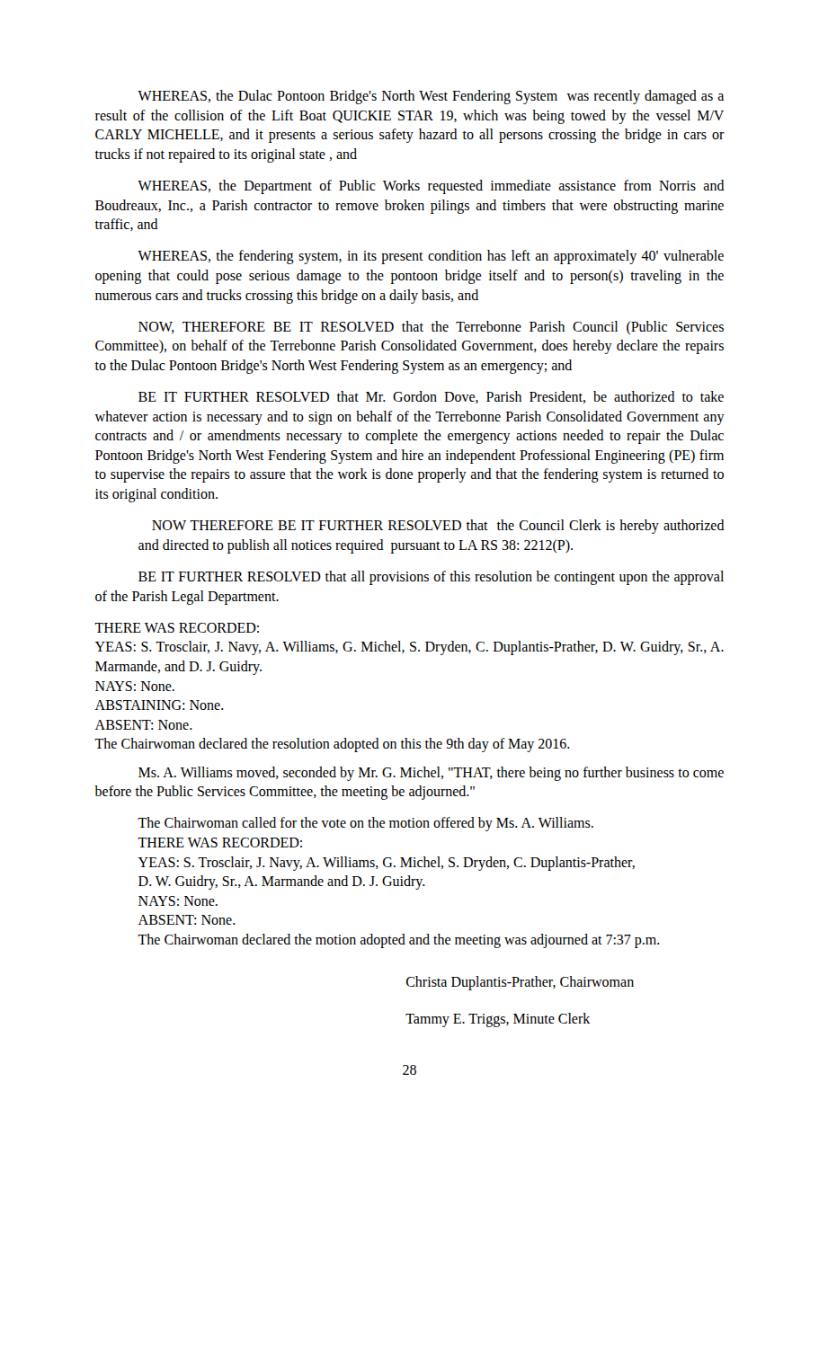WHEREAS, the Dulac Pontoon Bridge's North West Fendering System was recently damaged as a result of the collision of the Lift Boat QUICKIE STAR 19, which was being towed by the vessel M/V CARLY MICHELLE, and it presents a serious safety hazard to all persons crossing the bridge in cars or trucks if not repaired to its original state , and
WHEREAS, the Department of Public Works requested immediate assistance from Norris and Boudreaux, Inc., a Parish contractor to remove broken pilings and timbers that were obstructing marine traffic, and
WHEREAS, the fendering system, in its present condition has left an approximately 40' vulnerable opening that could pose serious damage to the pontoon bridge itself and to person(s) traveling in the numerous cars and trucks crossing this bridge on a daily basis, and
NOW, THEREFORE BE IT RESOLVED that the Terrebonne Parish Council (Public Services Committee), on behalf of the Terrebonne Parish Consolidated Government, does hereby declare the repairs to the Dulac Pontoon Bridge's North West Fendering System as an emergency; and
BE IT FURTHER RESOLVED that Mr. Gordon Dove, Parish President, be authorized to take whatever action is necessary and to sign on behalf of the Terrebonne Parish Consolidated Government any contracts and / or amendments necessary to complete the emergency actions needed to repair the Dulac Pontoon Bridge's North West Fendering System and hire an independent Professional Engineering (PE) firm to supervise the repairs to assure that the work is done properly and that the fendering system is returned to its original condition.
NOW THEREFORE BE IT FURTHER RESOLVED that the Council Clerk is hereby authorized and directed to publish all notices required pursuant to LA RS 38: 2212(P).
BE IT FURTHER RESOLVED that all provisions of this resolution be contingent upon the approval of the Parish Legal Department.
THERE WAS RECORDED:
YEAS: S. Trosclair, J. Navy, A. Williams, G. Michel, S. Dryden, C. Duplantis-Prather, D. W. Guidry, Sr., A. Marmande, and D. J. Guidry.
NAYS: None.
ABSTAINING: None.
ABSENT: None.
The Chairwoman declared the resolution adopted on this the 9th day of May 2016.
Ms. A. Williams moved, seconded by Mr. G. Michel, "THAT, there being no further business to come before the Public Services Committee, the meeting be adjourned."
The Chairwoman called for the vote on the motion offered by Ms. A. Williams.
THERE WAS RECORDED:
YEAS: S. Trosclair, J. Navy, A. Williams, G. Michel, S. Dryden, C. Duplantis-Prather,
D. W. Guidry, Sr., A. Marmande and D. J. Guidry.
NAYS: None.
ABSENT: None.
The Chairwoman declared the motion adopted and the meeting was adjourned at 7:37 p.m.
Christa Duplantis-Prather, Chairwoman
Tammy E. Triggs, Minute Clerk
28